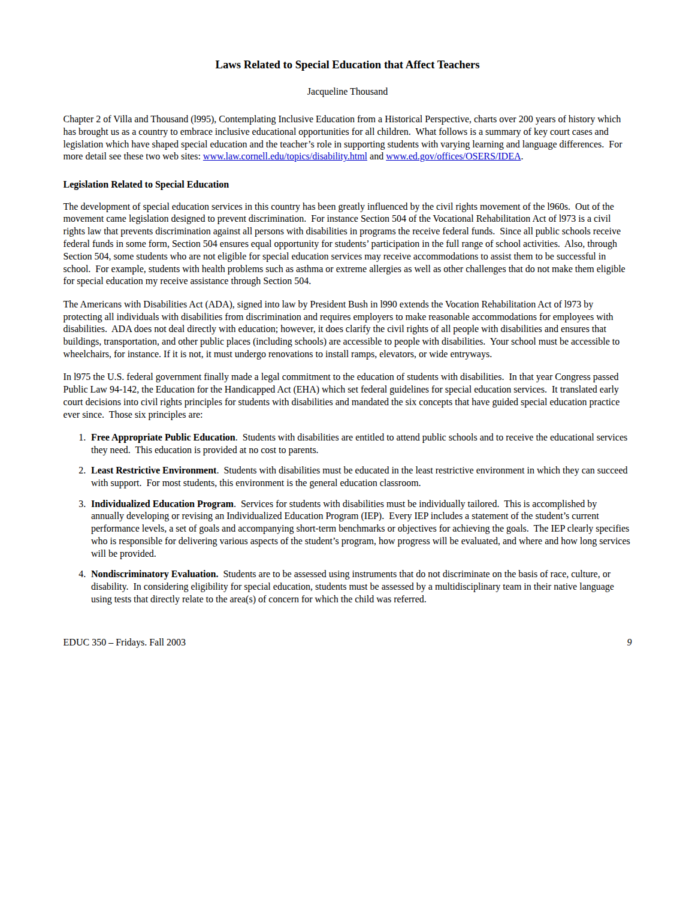Laws Related to Special Education that Affect Teachers
Jacqueline Thousand
Chapter 2 of Villa and Thousand (l995), Contemplating Inclusive Education from a Historical Perspective, charts over 200 years of history which has brought us as a country to embrace inclusive educational opportunities for all children. What follows is a summary of key court cases and legislation which have shaped special education and the teacher’s role in supporting students with varying learning and language differences. For more detail see these two web sites: www.law.cornell.edu/topics/disability.html and www.ed.gov/offices/OSERS/IDEA.
Legislation Related to Special Education
The development of special education services in this country has been greatly influenced by the civil rights movement of the l960s. Out of the movement came legislation designed to prevent discrimination. For instance Section 504 of the Vocational Rehabilitation Act of l973 is a civil rights law that prevents discrimination against all persons with disabilities in programs the receive federal funds. Since all public schools receive federal funds in some form, Section 504 ensures equal opportunity for students’ participation in the full range of school activities. Also, through Section 504, some students who are not eligible for special education services may receive accommodations to assist them to be successful in school. For example, students with health problems such as asthma or extreme allergies as well as other challenges that do not make them eligible for special education my receive assistance through Section 504.
The Americans with Disabilities Act (ADA), signed into law by President Bush in l990 extends the Vocation Rehabilitation Act of l973 by protecting all individuals with disabilities from discrimination and requires employers to make reasonable accommodations for employees with disabilities. ADA does not deal directly with education; however, it does clarify the civil rights of all people with disabilities and ensures that buildings, transportation, and other public places (including schools) are accessible to people with disabilities. Your school must be accessible to wheelchairs, for instance. If it is not, it must undergo renovations to install ramps, elevators, or wide entryways.
In l975 the U.S. federal government finally made a legal commitment to the education of students with disabilities. In that year Congress passed Public Law 94-142, the Education for the Handicapped Act (EHA) which set federal guidelines for special education services. It translated early court decisions into civil rights principles for students with disabilities and mandated the six concepts that have guided special education practice ever since. Those six principles are:
Free Appropriate Public Education. Students with disabilities are entitled to attend public schools and to receive the educational services they need. This education is provided at no cost to parents.
Least Restrictive Environment. Students with disabilities must be educated in the least restrictive environment in which they can succeed with support. For most students, this environment is the general education classroom.
Individualized Education Program. Services for students with disabilities must be individually tailored. This is accomplished by annually developing or revising an Individualized Education Program (IEP). Every IEP includes a statement of the student’s current performance levels, a set of goals and accompanying short-term benchmarks or objectives for achieving the goals. The IEP clearly specifies who is responsible for delivering various aspects of the student’s program, how progress will be evaluated, and where and how long services will be provided.
Nondiscriminatory Evaluation. Students are to be assessed using instruments that do not discriminate on the basis of race, culture, or disability. In considering eligibility for special education, students must be assessed by a multidisciplinary team in their native language using tests that directly relate to the area(s) of concern for which the child was referred.
EDUC 350 – Fridays. Fall 2003 9